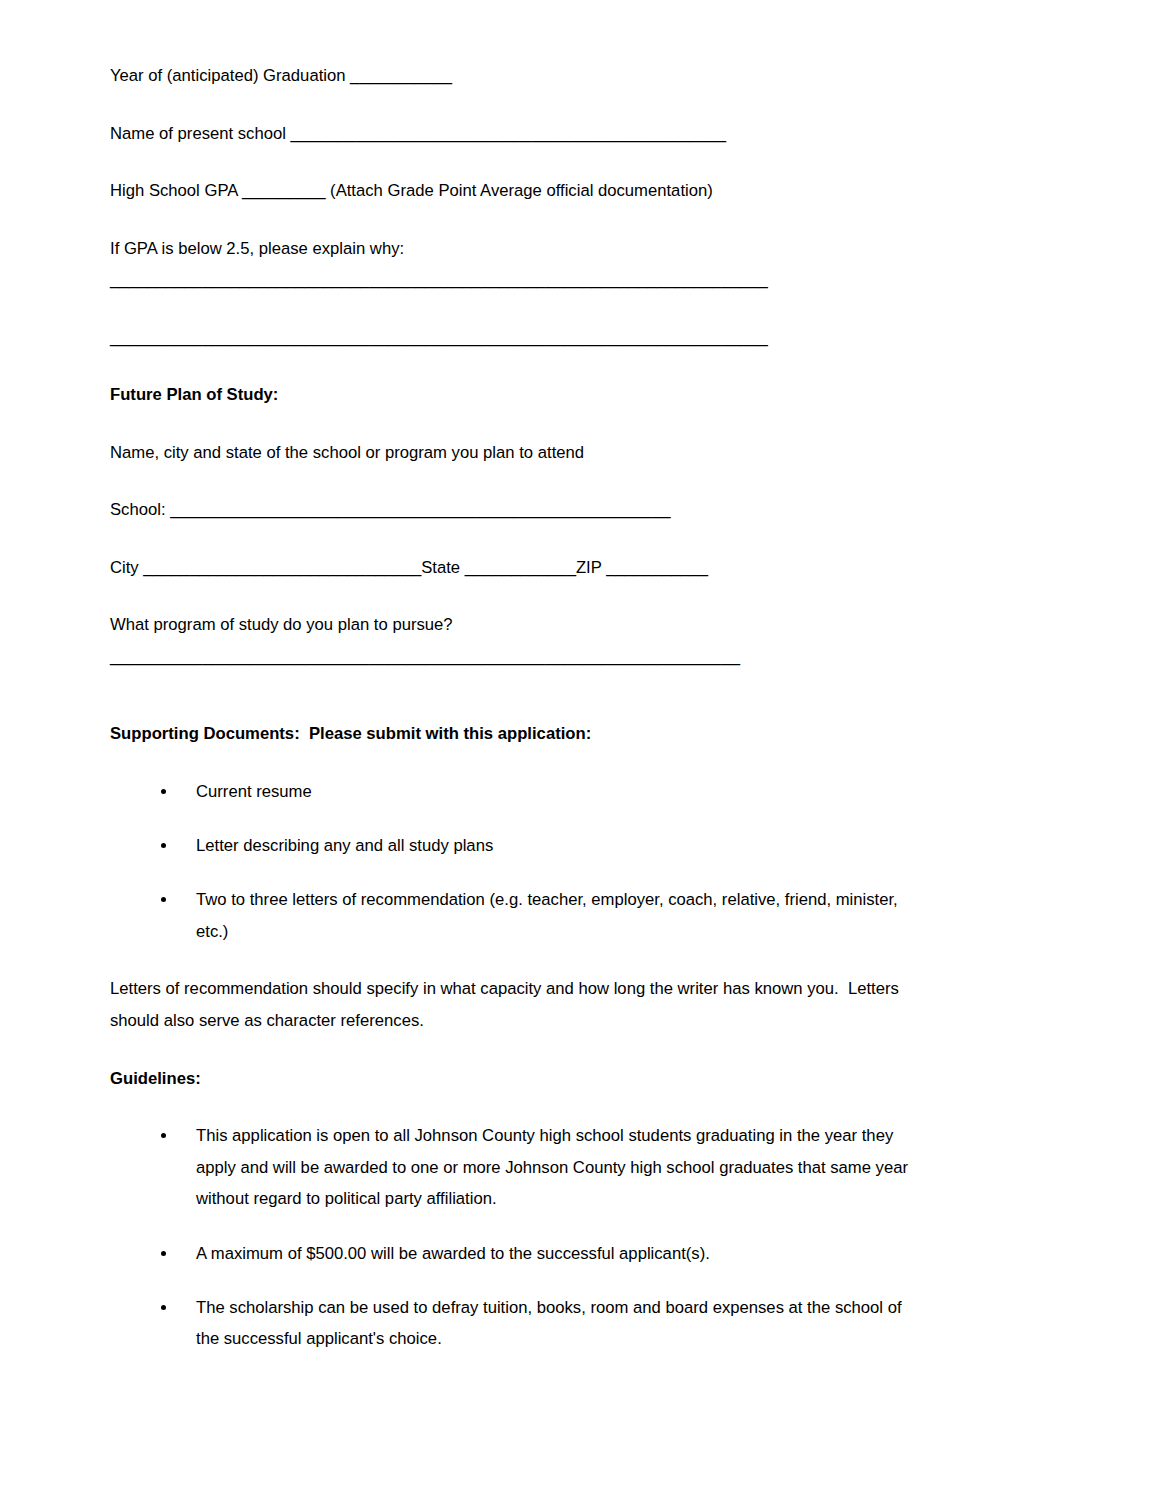Year of (anticipated) Graduation ___________
Name of present school _______________________________________________
High School GPA _________ (Attach Grade Point Average official documentation)
If GPA is below 2.5, please explain why:
_______________________________________________________________________
_______________________________________________________________________
Future Plan of Study:
Name, city and state of the school or program you plan to attend
School: ______________________________________________________
City ______________________________State ____________ZIP ___________
What program of study do you plan to pursue?
____________________________________________________________________
Supporting Documents: Please submit with this application:
Current resume
Letter describing any and all study plans
Two to three letters of recommendation (e.g. teacher, employer, coach, relative, friend, minister, etc.)
Letters of recommendation should specify in what capacity and how long the writer has known you. Letters should also serve as character references.
Guidelines:
This application is open to all Johnson County high school students graduating in the year they apply and will be awarded to one or more Johnson County high school graduates that same year without regard to political party affiliation.
A maximum of $500.00 will be awarded to the successful applicant(s).
The scholarship can be used to defray tuition, books, room and board expenses at the school of the successful applicant's choice.